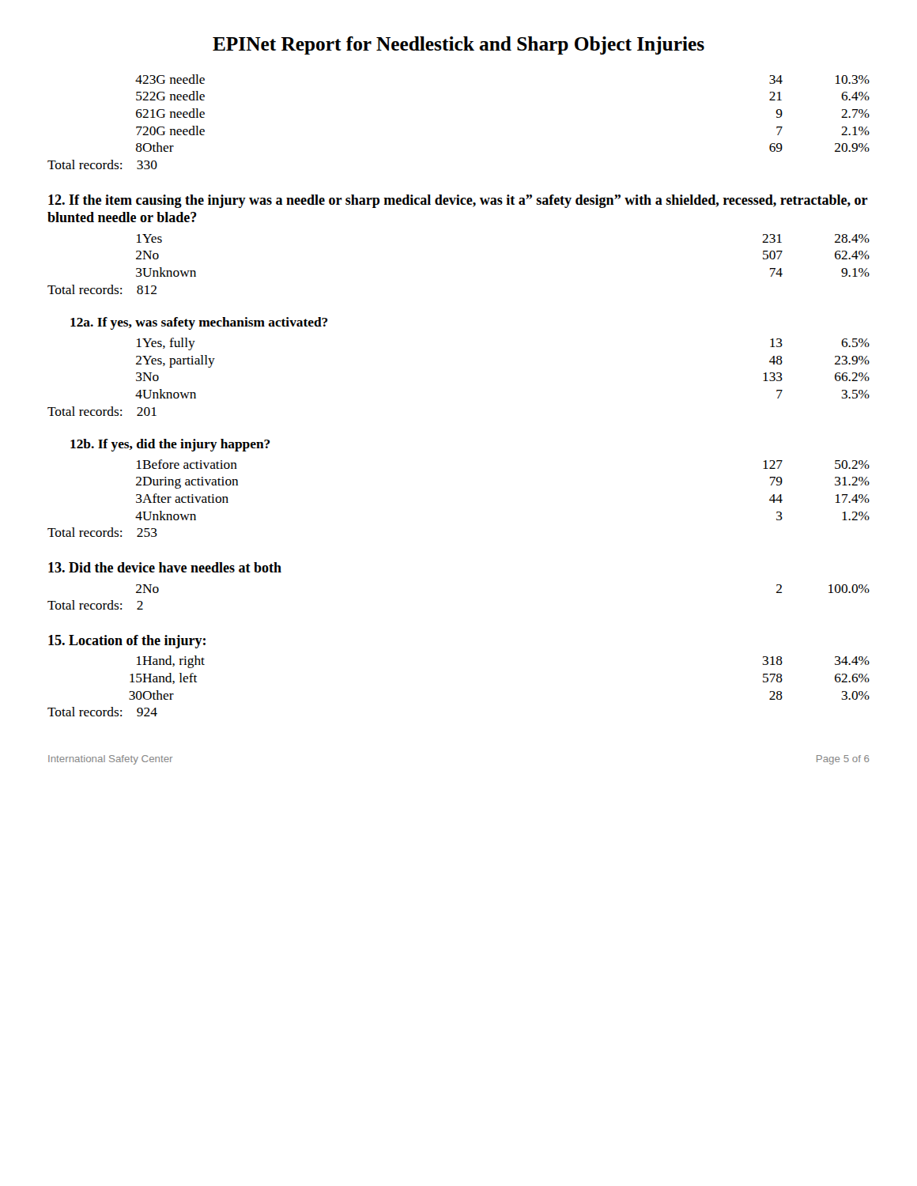EPINet Report for Needlestick and Sharp Object Injuries
| 4 | 23G needle | 34 | 10.3% |
| 5 | 22G needle | 21 | 6.4% |
| 6 | 21G needle | 9 | 2.7% |
| 7 | 20G needle | 7 | 2.1% |
| 8 | Other | 69 | 20.9% |
Total records: 330
12. If the item causing the injury was a needle or sharp medical device, was it a” safety design” with a shielded, recessed, retractable, or blunted needle or blade?
| 1 | Yes | 231 | 28.4% |
| 2 | No | 507 | 62.4% |
| 3 | Unknown | 74 | 9.1% |
Total records: 812
12a. If yes, was safety mechanism activated?
| 1 | Yes, fully | 13 | 6.5% |
| 2 | Yes, partially | 48 | 23.9% |
| 3 | No | 133 | 66.2% |
| 4 | Unknown | 7 | 3.5% |
Total records: 201
12b. If yes, did the injury happen?
| 1 | Before activation | 127 | 50.2% |
| 2 | During activation | 79 | 31.2% |
| 3 | After activation | 44 | 17.4% |
| 4 | Unknown | 3 | 1.2% |
Total records: 253
13. Did the device have needles at both
| 2 | No | 2 | 100.0% |
Total records: 2
15. Location of the injury:
| 1 | Hand, right | 318 | 34.4% |
| 15 | Hand, left | 578 | 62.6% |
| 30 | Other | 28 | 3.0% |
Total records: 924
International Safety Center Page 5 of 6